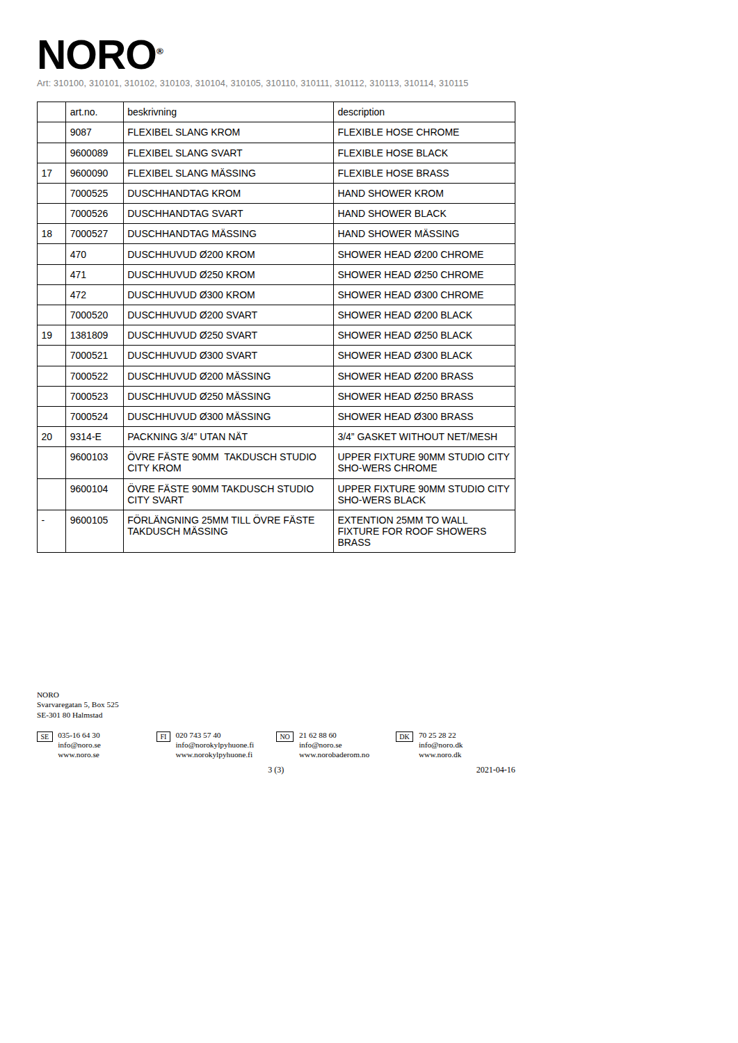NORO®
Art: 310100, 310101, 310102, 310103, 310104, 310105, 310110, 310111, 310112, 310113, 310114, 310115
| | art.no. | beskrivning | description |
| | 9087 | FLEXIBEL SLANG KROM | FLEXIBLE HOSE CHROME |
| | 9600089 | FLEXIBEL SLANG SVART | FLEXIBLE HOSE BLACK |
| 17 | 9600090 | FLEXIBEL SLANG MÄSSING | FLEXIBLE HOSE BRASS |
| | 7000525 | DUSCHHANDTAG KROM | HAND SHOWER KROM |
| | 7000526 | DUSCHHANDTAG SVART | HAND SHOWER BLACK |
| 18 | 7000527 | DUSCHHANDTAG MÄSSING | HAND SHOWER MÄSSING |
| | 470 | DUSCHHUVUD Ø200 KROM | SHOWER HEAD Ø200 CHROME |
| | 471 | DUSCHHUVUD Ø250 KROM | SHOWER HEAD Ø250 CHROME |
| | 472 | DUSCHHUVUD Ø300 KROM | SHOWER HEAD Ø300 CHROME |
| | 7000520 | DUSCHHUVUD Ø200 SVART | SHOWER HEAD Ø200 BLACK |
| 19 | 1381809 | DUSCHHUVUD Ø250 SVART | SHOWER HEAD Ø250 BLACK |
| | 7000521 | DUSCHHUVUD Ø300 SVART | SHOWER HEAD Ø300 BLACK |
| | 7000522 | DUSCHHUVUD Ø200 MÄSSING | SHOWER HEAD Ø200 BRASS |
| | 7000523 | DUSCHHUVUD Ø250 MÄSSING | SHOWER HEAD Ø250 BRASS |
| | 7000524 | DUSCHHUVUD Ø300 MÄSSING | SHOWER HEAD Ø300 BRASS |
| 20 | 9314-E | PACKNING 3/4” UTAN NÄT | 3/4” GASKET WITHOUT NET/MESH |
| | 9600103 | ÖVRE FÄSTE 90MM TAKDUSCH STUDIO CITY KROM | UPPER FIXTURE 90MM STUDIO CITY SHO-WERS CHROME |
| | 9600104 | ÖVRE FÄSTE 90MM TAKDUSCH STUDIO CITY SVART | UPPER FIXTURE 90MM STUDIO CITY SHO-WERS BLACK |
| - | 9600105 | FÖRLÄNGNING 25MM TILL ÖVRE FÄSTE TAKDUSCH MÄSSING | EXTENTION 25MM TO WALL FIXTURE FOR ROOF SHOWERS BRASS |
NORO
Svarvaregatan 5, Box 525
SE-301 80 Halmstad
SE
035-16 64 30
info@noro.se
www.noro.se
FI
020 743 57 40
info@norokylpyhuone.fi
www.norokylpyhuone.fi
NO
21 62 88 60
info@noro.se
www.norobaderom.no
DK
70 25 28 22
info@noro.dk
www.noro.dk
3 (3)
2021-04-16